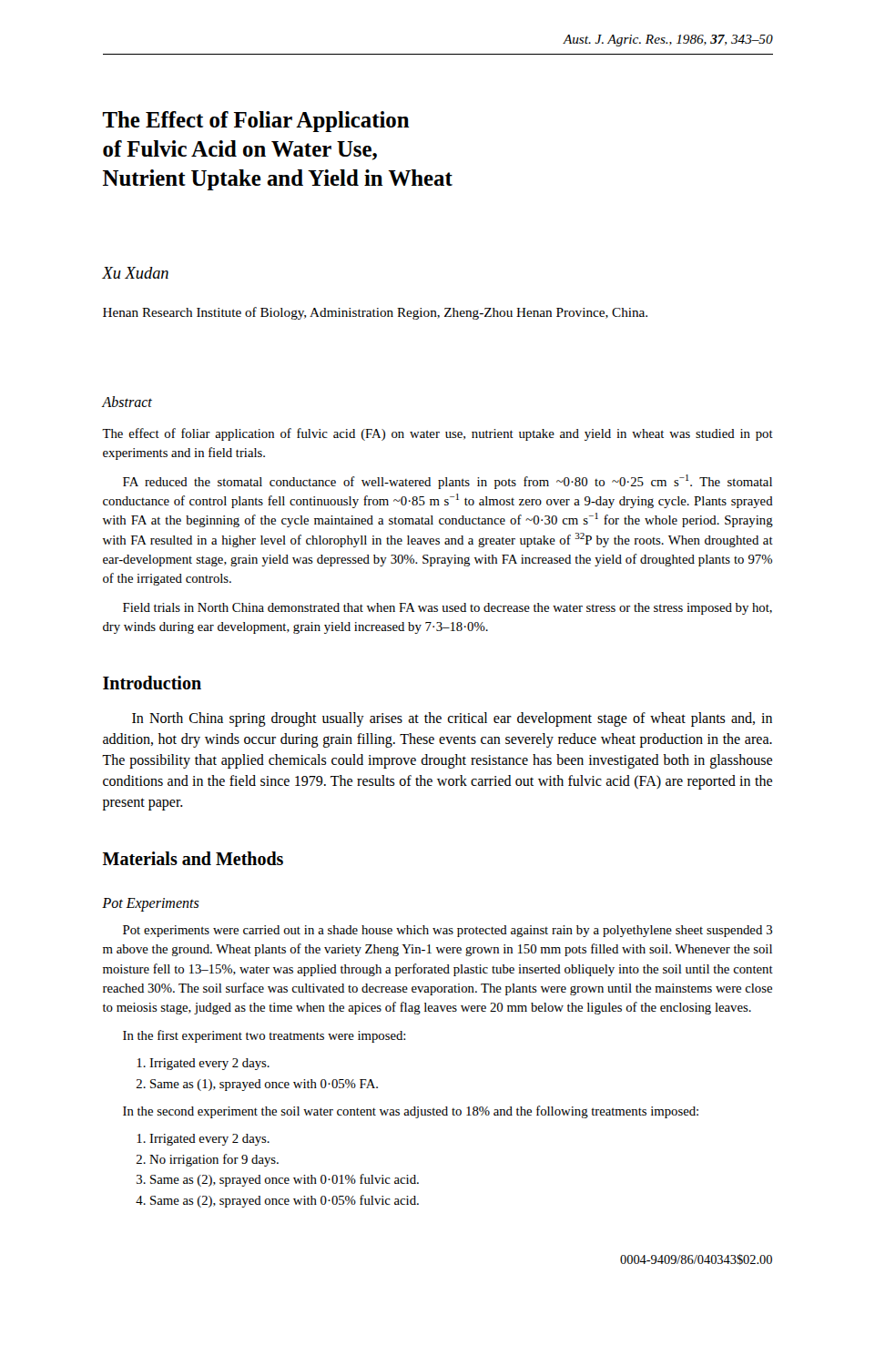Aust. J. Agric. Res., 1986, 37, 343–50
The Effect of Foliar Application
of Fulvic Acid on Water Use,
Nutrient Uptake and Yield in Wheat
Xu Xudan
Henan Research Institute of Biology, Administration Region, Zheng-Zhou Henan Province, China.
Abstract
The effect of foliar application of fulvic acid (FA) on water use, nutrient uptake and yield in wheat was studied in pot experiments and in field trials.
FA reduced the stomatal conductance of well-watered plants in pots from ~0·80 to ~0·25 cm s−1. The stomatal conductance of control plants fell continuously from ~0·85 m s−1 to almost zero over a 9-day drying cycle. Plants sprayed with FA at the beginning of the cycle maintained a stomatal conductance of ~0·30 cm s−1 for the whole period. Spraying with FA resulted in a higher level of chlorophyll in the leaves and a greater uptake of 32P by the roots. When droughted at ear-development stage, grain yield was depressed by 30%. Spraying with FA increased the yield of droughted plants to 97% of the irrigated controls.
Field trials in North China demonstrated that when FA was used to decrease the water stress or the stress imposed by hot, dry winds during ear development, grain yield increased by 7·3–18·0%.
Introduction
In North China spring drought usually arises at the critical ear development stage of wheat plants and, in addition, hot dry winds occur during grain filling. These events can severely reduce wheat production in the area. The possibility that applied chemicals could improve drought resistance has been investigated both in glasshouse conditions and in the field since 1979. The results of the work carried out with fulvic acid (FA) are reported in the present paper.
Materials and Methods
Pot Experiments
Pot experiments were carried out in a shade house which was protected against rain by a polyethylene sheet suspended 3 m above the ground. Wheat plants of the variety Zheng Yin-1 were grown in 150 mm pots filled with soil. Whenever the soil moisture fell to 13–15%, water was applied through a perforated plastic tube inserted obliquely into the soil until the content reached 30%. The soil surface was cultivated to decrease evaporation. The plants were grown until the mainstems were close to meiosis stage, judged as the time when the apices of flag leaves were 20 mm below the ligules of the enclosing leaves.
In the first experiment two treatments were imposed:
Irrigated every 2 days.
Same as (1), sprayed once with 0·05% FA.
In the second experiment the soil water content was adjusted to 18% and the following treatments imposed:
Irrigated every 2 days.
No irrigation for 9 days.
Same as (2), sprayed once with 0·01% fulvic acid.
Same as (2), sprayed once with 0·05% fulvic acid.
0004-9409/86/040343$02.00